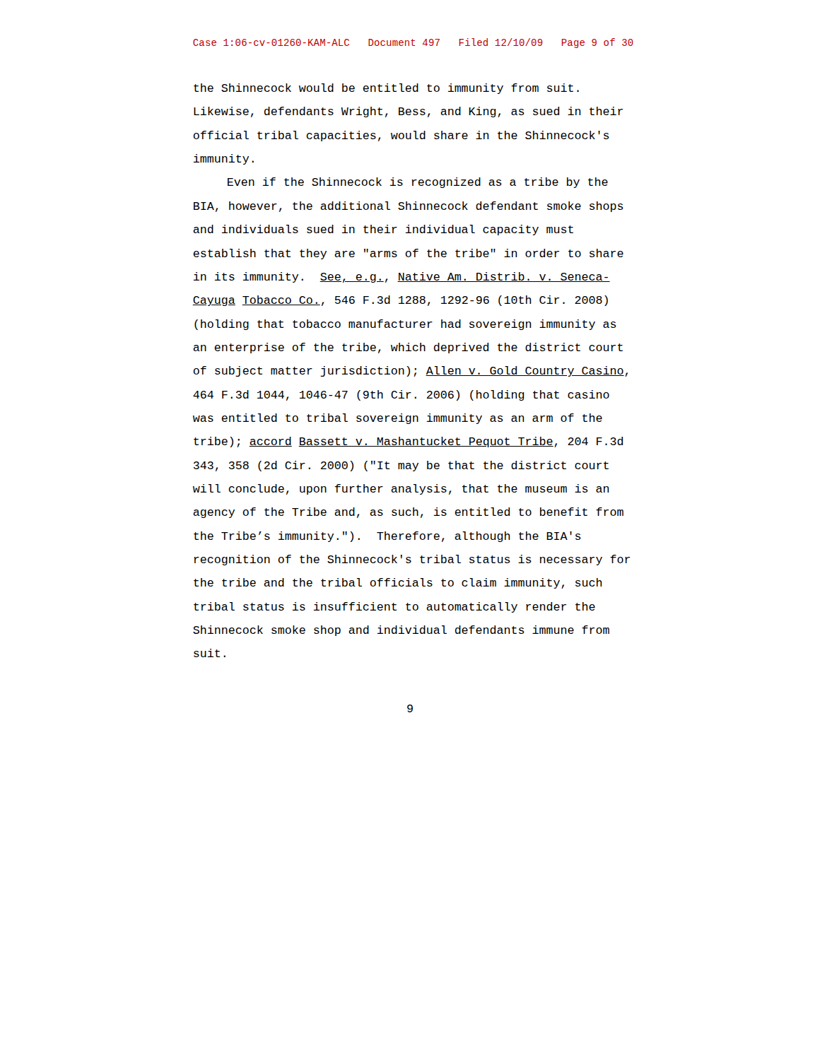Case 1:06-cv-01260-KAM-ALC Document 497 Filed 12/10/09 Page 9 of 30
the Shinnecock would be entitled to immunity from suit. Likewise, defendants Wright, Bess, and King, as sued in their official tribal capacities, would share in the Shinnecock's immunity.
Even if the Shinnecock is recognized as a tribe by the BIA, however, the additional Shinnecock defendant smoke shops and individuals sued in their individual capacity must establish that they are "arms of the tribe" in order to share in its immunity. See, e.g., Native Am. Distrib. v. Seneca-Cayuga Tobacco Co., 546 F.3d 1288, 1292-96 (10th Cir. 2008) (holding that tobacco manufacturer had sovereign immunity as an enterprise of the tribe, which deprived the district court of subject matter jurisdiction); Allen v. Gold Country Casino, 464 F.3d 1044, 1046-47 (9th Cir. 2006) (holding that casino was entitled to tribal sovereign immunity as an arm of the tribe); accord Bassett v. Mashantucket Pequot Tribe, 204 F.3d 343, 358 (2d Cir. 2000) ("It may be that the district court will conclude, upon further analysis, that the museum is an agency of the Tribe and, as such, is entitled to benefit from the Tribe’s immunity."). Therefore, although the BIA's recognition of the Shinnecock's tribal status is necessary for the tribe and the tribal officials to claim immunity, such tribal status is insufficient to automatically render the Shinnecock smoke shop and individual defendants immune from suit.
9